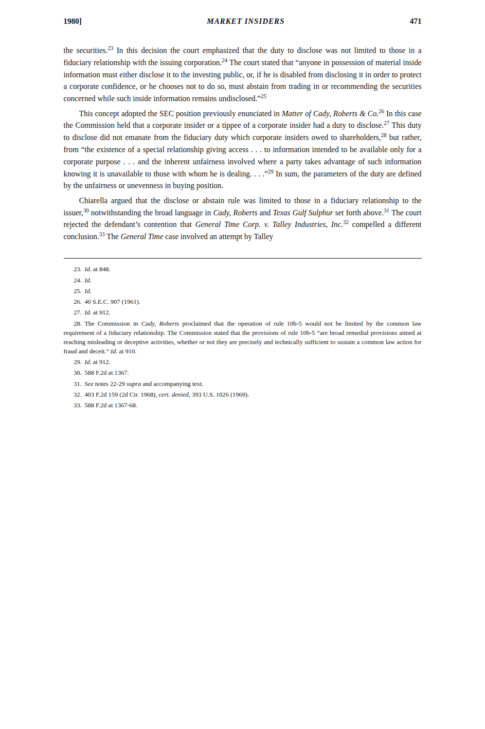1980] Market Insiders 471
the securities.23 In this decision the court emphasized that the duty to disclose was not limited to those in a fiduciary relationship with the issuing corporation.24 The court stated that “anyone in possession of material inside information must either disclose it to the investing public, or, if he is disabled from disclosing it in order to protect a corporate confidence, or he chooses not to do so, must abstain from trading in or recommending the securities concerned while such inside information remains undisclosed.”25
This concept adopted the SEC position previously enunciated in Matter of Cady, Roberts & Co.26 In this case the Commission held that a corporate insider or a tippee of a corporate insider had a duty to disclose.27 This duty to disclose did not emanate from the fiduciary duty which corporate insiders owed to shareholders,28 but rather, from “the existence of a special relationship giving access . . . to information intended to be available only for a corporate purpose . . . and the inherent unfairness involved where a party takes advantage of such information knowing it is unavailable to those with whom he is dealing. . . .”29 In sum, the parameters of the duty are defined by the unfairness or unevenness in buying position.
Chiarella argued that the disclose or abstain rule was limited to those in a fiduciary relationship to the issuer,30 notwithstanding the broad language in Cady, Roberts and Texas Gulf Sulphur set forth above.31 The court rejected the defendant’s contention that General Time Corp. v. Talley Industries, Inc.32 compelled a different conclusion.33 The General Time case involved an attempt by Talley
23. Id. at 848.
24. Id.
25. Id.
26. 40 S.E.C. 907 (1961).
27. Id. at 912.
28. The Commission in Cady, Roberts proclaimed that the operation of rule 10b-5 would not be limited by the common law requirement of a fiduciary relationship. The Commission stated that the provisions of rule 10b-5 “are broad remedial provisions aimed at reaching misleading or deceptive activities, whether or not they are precisely and technically sufficient to sustain a common law action for fraud and deceit.” Id. at 910.
29. Id. at 912.
30. 588 F.2d at 1367.
31. See notes 22-29 supra and accompanying text.
32. 403 F.2d 159 (2d Cir. 1968), cert. denied, 393 U.S. 1026 (1969).
33. 588 F.2d at 1367-68.